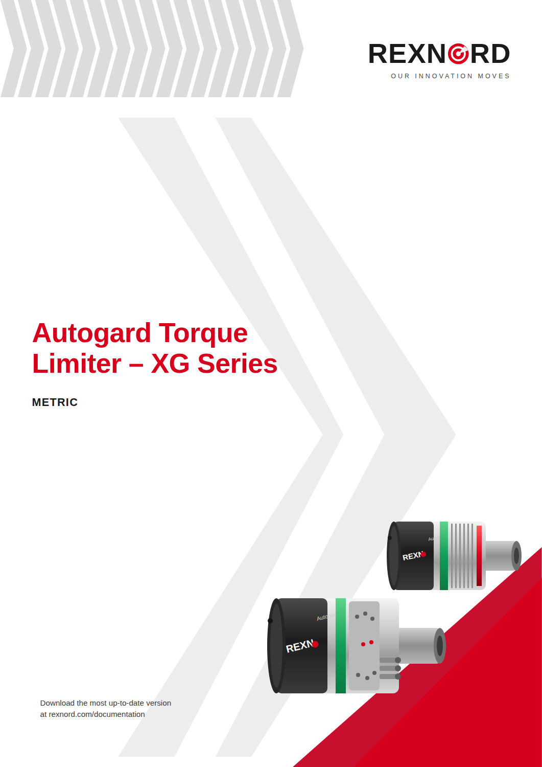REXN RD
OUR INNOVATION MOVES
Autogard Torque
Limiter – XG Series
METRIC
REXN Autogard REXN Autogard
Download the most up-to-date version
at rexnord.com/documentation